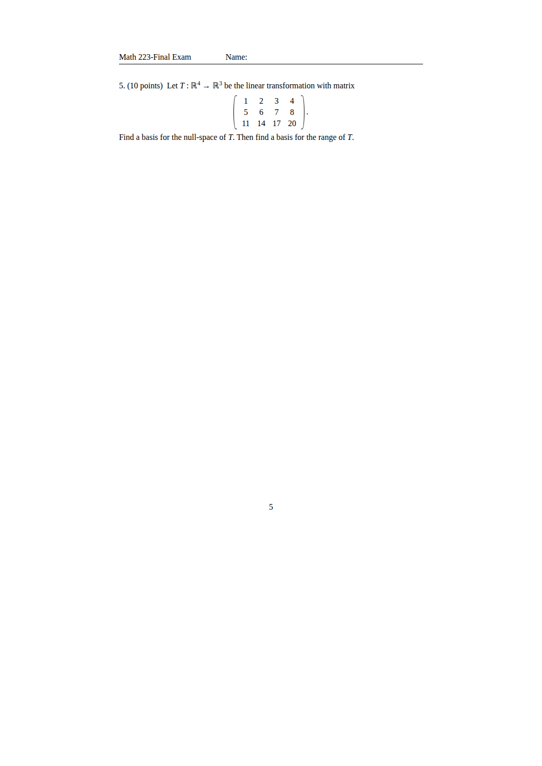Math 223-Final Exam Name:
5. (10 points) Let T : ℝ4 → ℝ3 be the linear transformation with matrix
| 1 | 2 | 3 | 4 |
| 5 | 6 | 7 | 8 |
| 11 | 14 | 17 | 20 |
.
Find a basis for the null-space of T. Then find a basis for the range of T.
5